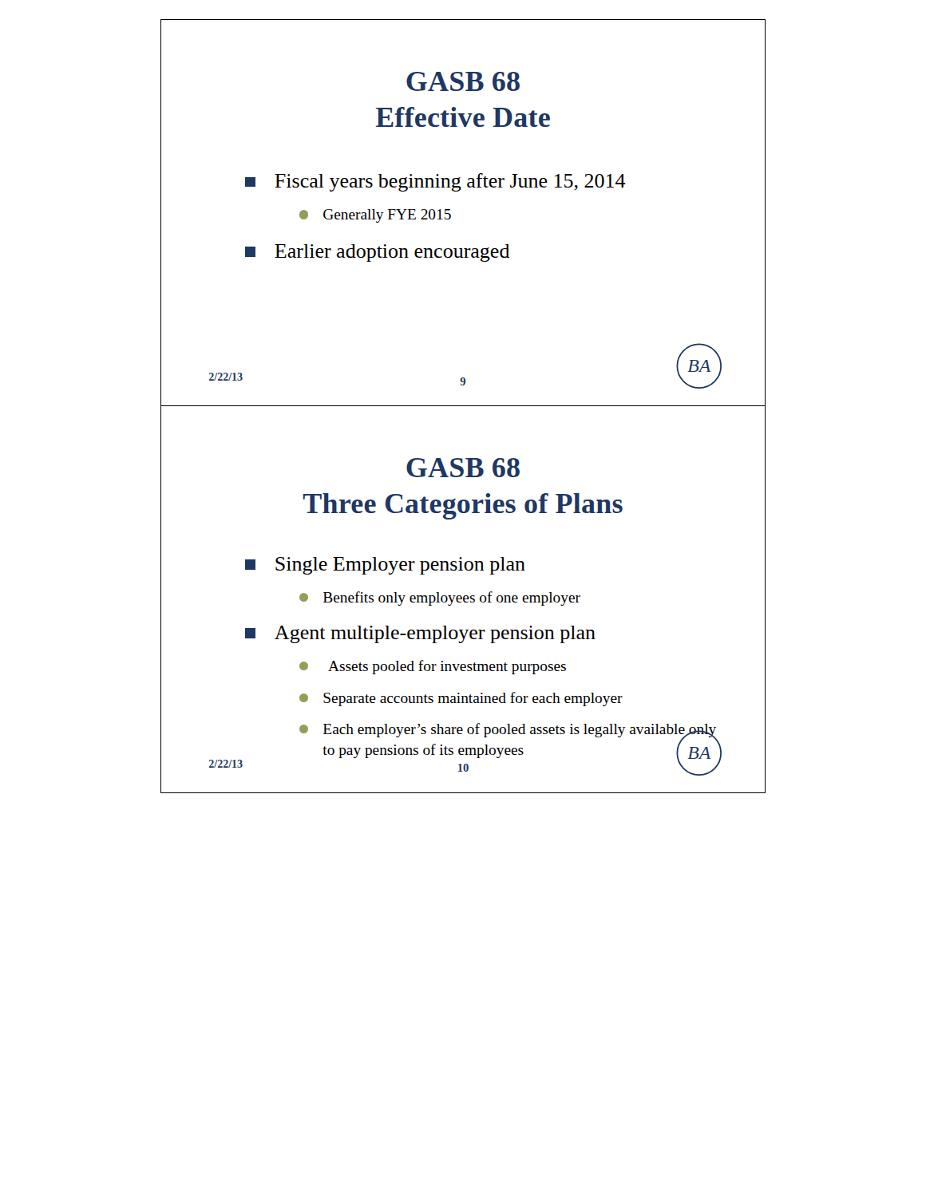GASB 68Effective Date
Fiscal years beginning after June 15, 2014
Generally FYE 2015
Earlier adoption encouraged
2/22/13 9 BA
GASB 68Three Categories of Plans
Single Employer pension plan
Benefits only employees of one employer
Agent multiple-employer pension plan
Assets pooled for investment purposes
Separate accounts maintained for each employer
Each employer’s share of pooled assets is legally available only to pay pensions of its employees
2/22/13 10 BA